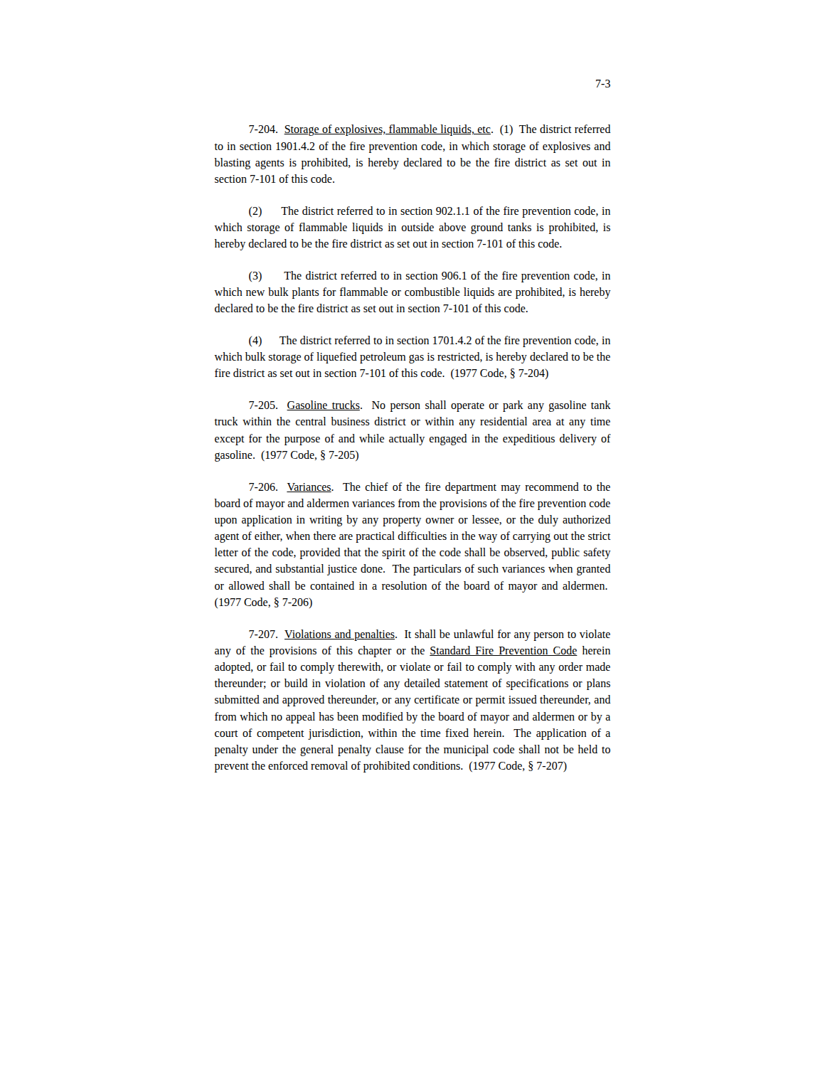7-3
7-204. Storage of explosives, flammable liquids, etc. (1) The district referred to in section 1901.4.2 of the fire prevention code, in which storage of explosives and blasting agents is prohibited, is hereby declared to be the fire district as set out in section 7-101 of this code.
(2) The district referred to in section 902.1.1 of the fire prevention code, in which storage of flammable liquids in outside above ground tanks is prohibited, is hereby declared to be the fire district as set out in section 7-101 of this code.
(3) The district referred to in section 906.1 of the fire prevention code, in which new bulk plants for flammable or combustible liquids are prohibited, is hereby declared to be the fire district as set out in section 7-101 of this code.
(4) The district referred to in section 1701.4.2 of the fire prevention code, in which bulk storage of liquefied petroleum gas is restricted, is hereby declared to be the fire district as set out in section 7-101 of this code. (1977 Code, § 7-204)
7-205. Gasoline trucks. No person shall operate or park any gasoline tank truck within the central business district or within any residential area at any time except for the purpose of and while actually engaged in the expeditious delivery of gasoline. (1977 Code, § 7-205)
7-206. Variances. The chief of the fire department may recommend to the board of mayor and aldermen variances from the provisions of the fire prevention code upon application in writing by any property owner or lessee, or the duly authorized agent of either, when there are practical difficulties in the way of carrying out the strict letter of the code, provided that the spirit of the code shall be observed, public safety secured, and substantial justice done. The particulars of such variances when granted or allowed shall be contained in a resolution of the board of mayor and aldermen. (1977 Code, § 7-206)
7-207. Violations and penalties. It shall be unlawful for any person to violate any of the provisions of this chapter or the Standard Fire Prevention Code herein adopted, or fail to comply therewith, or violate or fail to comply with any order made thereunder; or build in violation of any detailed statement of specifications or plans submitted and approved thereunder, or any certificate or permit issued thereunder, and from which no appeal has been modified by the board of mayor and aldermen or by a court of competent jurisdiction, within the time fixed herein. The application of a penalty under the general penalty clause for the municipal code shall not be held to prevent the enforced removal of prohibited conditions. (1977 Code, § 7-207)